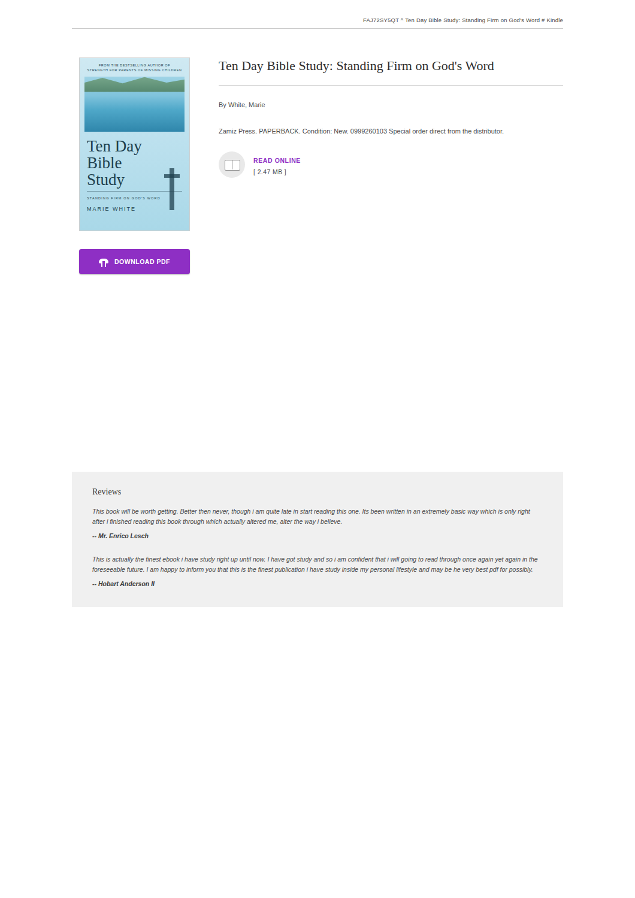FAJ72SY5QT ^ Ten Day Bible Study: Standing Firm on God's Word # Kindle
From the bestselling author of
Strength for Parents of Missing Children
Ten Day
Bible
Study
Standing Firm on God's Word
Marie White
DOWNLOAD PDF
Ten Day Bible Study: Standing Firm on God's Word
By White, Marie
Zamiz Press. PAPERBACK. Condition: New. 0999260103 Special order direct from the distributor.
READ ONLINE
[ 2.47 MB ]
Reviews
This book will be worth getting. Better then never, though i am quite late in start reading this one. Its been written in an extremely basic way which is only right after i finished reading this book through which actually altered me, alter the way i believe.
-- Mr. Enrico Lesch
This is actually the finest ebook i have study right up until now. I have got study and so i am confident that i will going to read through once again yet again in the foreseeable future. I am happy to inform you that this is the finest publication i have study inside my personal lifestyle and may be he very best pdf for possibly.
-- Hobart Anderson II